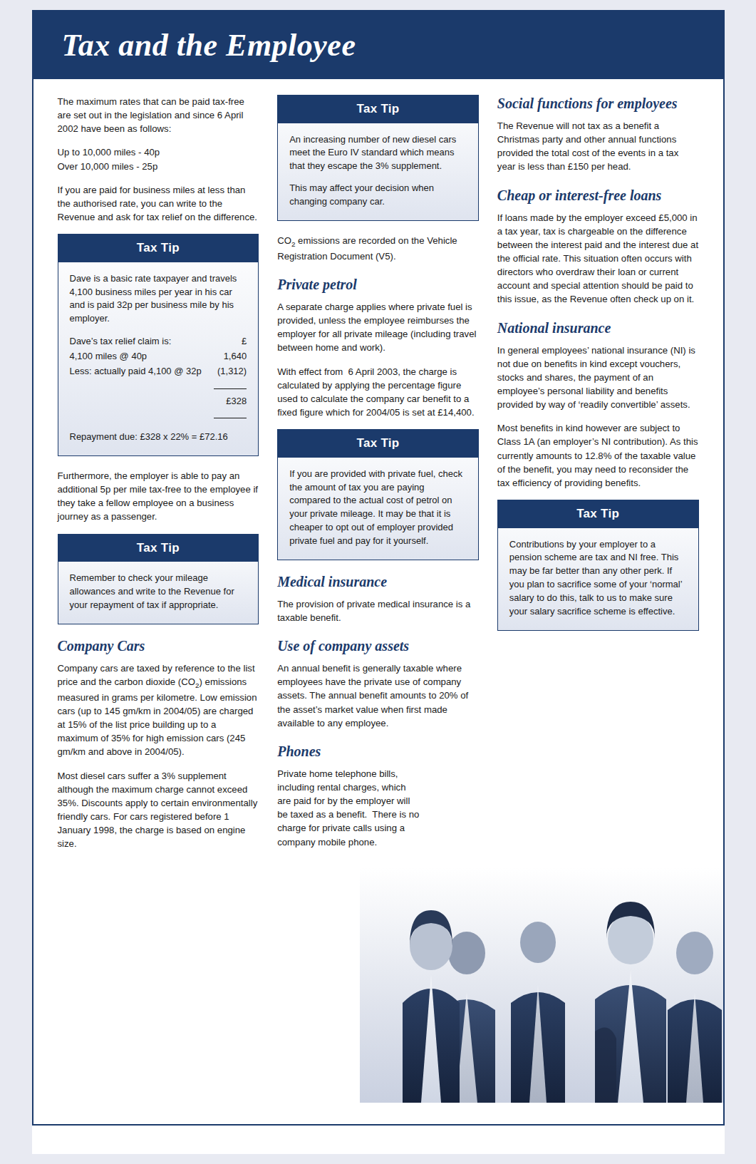Tax and the Employee
The maximum rates that can be paid tax-free are set out in the legislation and since 6 April 2002 have been as follows:
Up to 10,000 miles - 40p
Over 10,000 miles - 25p
If you are paid for business miles at less than the authorised rate, you can write to the Revenue and ask for tax relief on the difference.
Tax Tip
Dave is a basic rate taxpayer and travels 4,100 business miles per year in his car and is paid 32p per business mile by his employer.
| Dave’s tax relief claim is: | £ |
| 4,100 miles @ 40p | 1,640 |
| Less: actually paid 4,100 @ 32p | (1,312) |
| | £328 |
Repayment due: £328 x 22% = £72.16
Furthermore, the employer is able to pay an additional 5p per mile tax-free to the employee if they take a fellow employee on a business journey as a passenger.
Tax Tip
Remember to check your mileage allowances and write to the Revenue for your repayment of tax if appropriate.
Company Cars
Company cars are taxed by reference to the list price and the carbon dioxide (CO2) emissions measured in grams per kilometre. Low emission cars (up to 145 gm/km in 2004/05) are charged at 15% of the list price building up to a maximum of 35% for high emission cars (245 gm/km and above in 2004/05).
Most diesel cars suffer a 3% supplement although the maximum charge cannot exceed 35%. Discounts apply to certain environmentally friendly cars. For cars registered before 1 January 1998, the charge is based on engine size.
Tax Tip
An increasing number of new diesel cars meet the Euro IV standard which means that they escape the 3% supplement.
This may affect your decision when changing company car.
CO2 emissions are recorded on the Vehicle Registration Document (V5).
Private petrol
A separate charge applies where private fuel is provided, unless the employee reimburses the employer for all private mileage (including travel between home and work).
With effect from 6 April 2003, the charge is calculated by applying the percentage figure used to calculate the company car benefit to a fixed figure which for 2004/05 is set at £14,400.
Tax Tip
If you are provided with private fuel, check the amount of tax you are paying compared to the actual cost of petrol on your private mileage. It may be that it is cheaper to opt out of employer provided private fuel and pay for it yourself.
Medical insurance
The provision of private medical insurance is a taxable benefit.
Use of company assets
An annual benefit is generally taxable where employees have the private use of company assets. The annual benefit amounts to 20% of the asset’s market value when first made available to any employee.
Phones
Private home telephone bills, including rental charges, which are paid for by the employer will be taxed as a benefit. There is no charge for private calls using a company mobile phone.
Social functions for employees
The Revenue will not tax as a benefit a Christmas party and other annual functions provided the total cost of the events in a tax year is less than £150 per head.
Cheap or interest-free loans
If loans made by the employer exceed £5,000 in a tax year, tax is chargeable on the difference between the interest paid and the interest due at the official rate. This situation often occurs with directors who overdraw their loan or current account and special attention should be paid to this issue, as the Revenue often check up on it.
National insurance
In general employees’ national insurance (NI) is not due on benefits in kind except vouchers, stocks and shares, the payment of an employee’s personal liability and benefits provided by way of ‘readily convertible’ assets.
Most benefits in kind however are subject to Class 1A (an employer’s NI contribution). As this currently amounts to 12.8% of the taxable value of the benefit, you may need to reconsider the tax efficiency of providing benefits.
Tax Tip
Contributions by your employer to a pension scheme are tax and NI free. This may be far better than any other perk. If you plan to sacrifice some of your ‘normal’ salary to do this, talk to us to make sure your salary sacrifice scheme is effective.